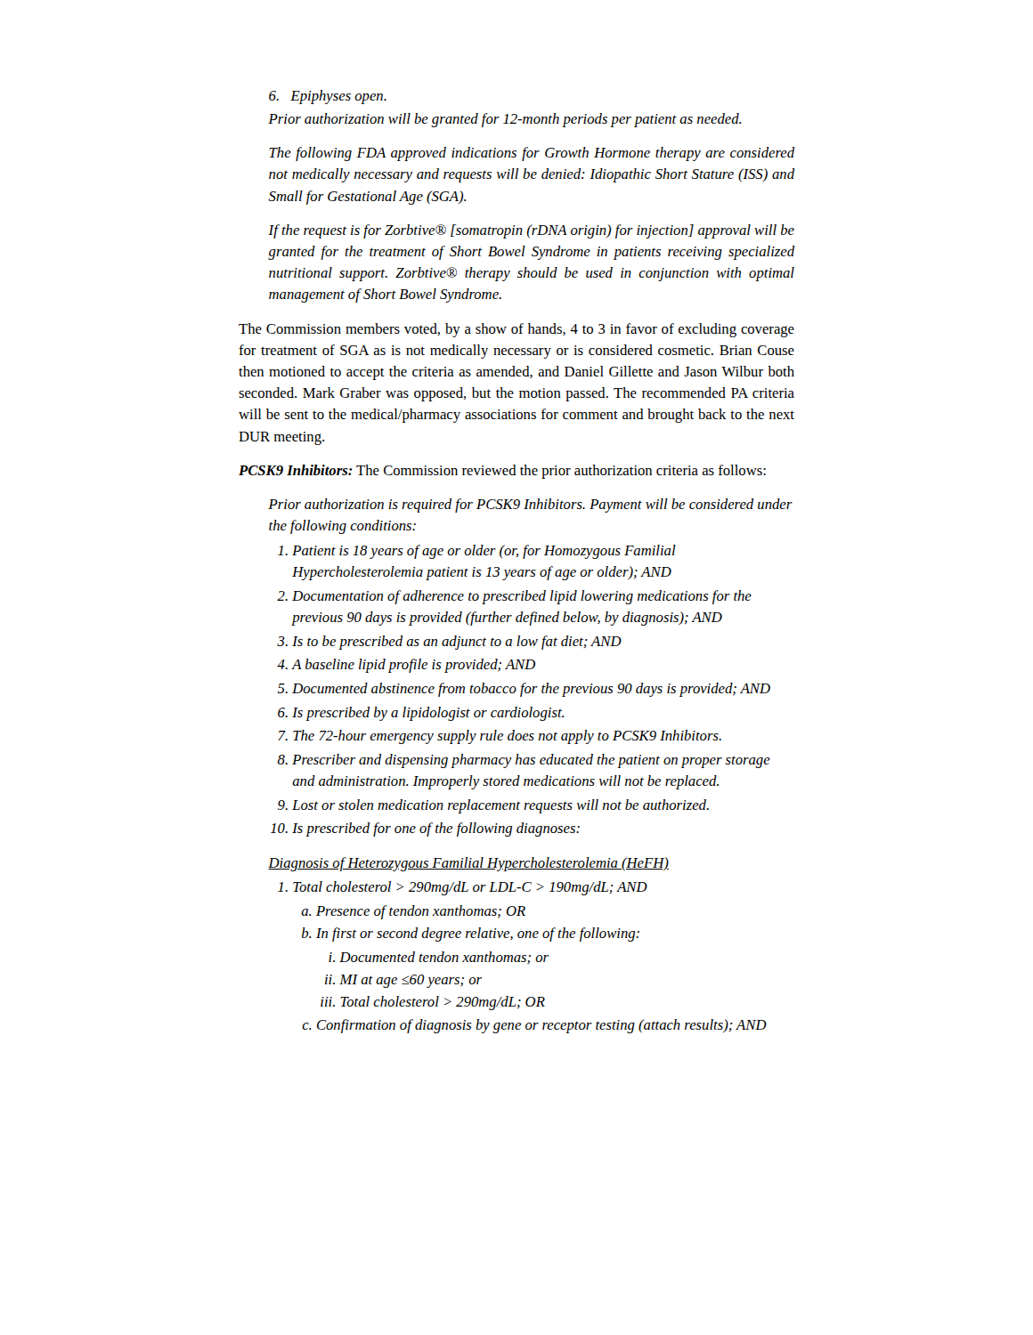6. Epiphyses open.
Prior authorization will be granted for 12-month periods per patient as needed.
The following FDA approved indications for Growth Hormone therapy are considered not medically necessary and requests will be denied: Idiopathic Short Stature (ISS) and Small for Gestational Age (SGA).
If the request is for Zorbtive® [somatropin (rDNA origin) for injection] approval will be granted for the treatment of Short Bowel Syndrome in patients receiving specialized nutritional support. Zorbtive® therapy should be used in conjunction with optimal management of Short Bowel Syndrome.
The Commission members voted, by a show of hands, 4 to 3 in favor of excluding coverage for treatment of SGA as is not medically necessary or is considered cosmetic. Brian Couse then motioned to accept the criteria as amended, and Daniel Gillette and Jason Wilbur both seconded. Mark Graber was opposed, but the motion passed. The recommended PA criteria will be sent to the medical/pharmacy associations for comment and brought back to the next DUR meeting.
PCSK9 Inhibitors: The Commission reviewed the prior authorization criteria as follows:
Prior authorization is required for PCSK9 Inhibitors. Payment will be considered under the following conditions:
Patient is 18 years of age or older (or, for Homozygous Familial Hypercholesterolemia patient is 13 years of age or older); AND
Documentation of adherence to prescribed lipid lowering medications for the previous 90 days is provided (further defined below, by diagnosis); AND
Is to be prescribed as an adjunct to a low fat diet; AND
A baseline lipid profile is provided; AND
Documented abstinence from tobacco for the previous 90 days is provided; AND
Is prescribed by a lipidologist or cardiologist.
The 72-hour emergency supply rule does not apply to PCSK9 Inhibitors.
Prescriber and dispensing pharmacy has educated the patient on proper storage and administration. Improperly stored medications will not be replaced.
Lost or stolen medication replacement requests will not be authorized.
Is prescribed for one of the following diagnoses:
Diagnosis of Heterozygous Familial Hypercholesterolemia (HeFH)
Total cholesterol > 290mg/dL or LDL-C > 190mg/dL; AND
Presence of tendon xanthomas; OR
In first or second degree relative, one of the following:
Documented tendon xanthomas; or
MI at age ≤60 years; or
Total cholesterol > 290mg/dL; OR
Confirmation of diagnosis by gene or receptor testing (attach results); AND